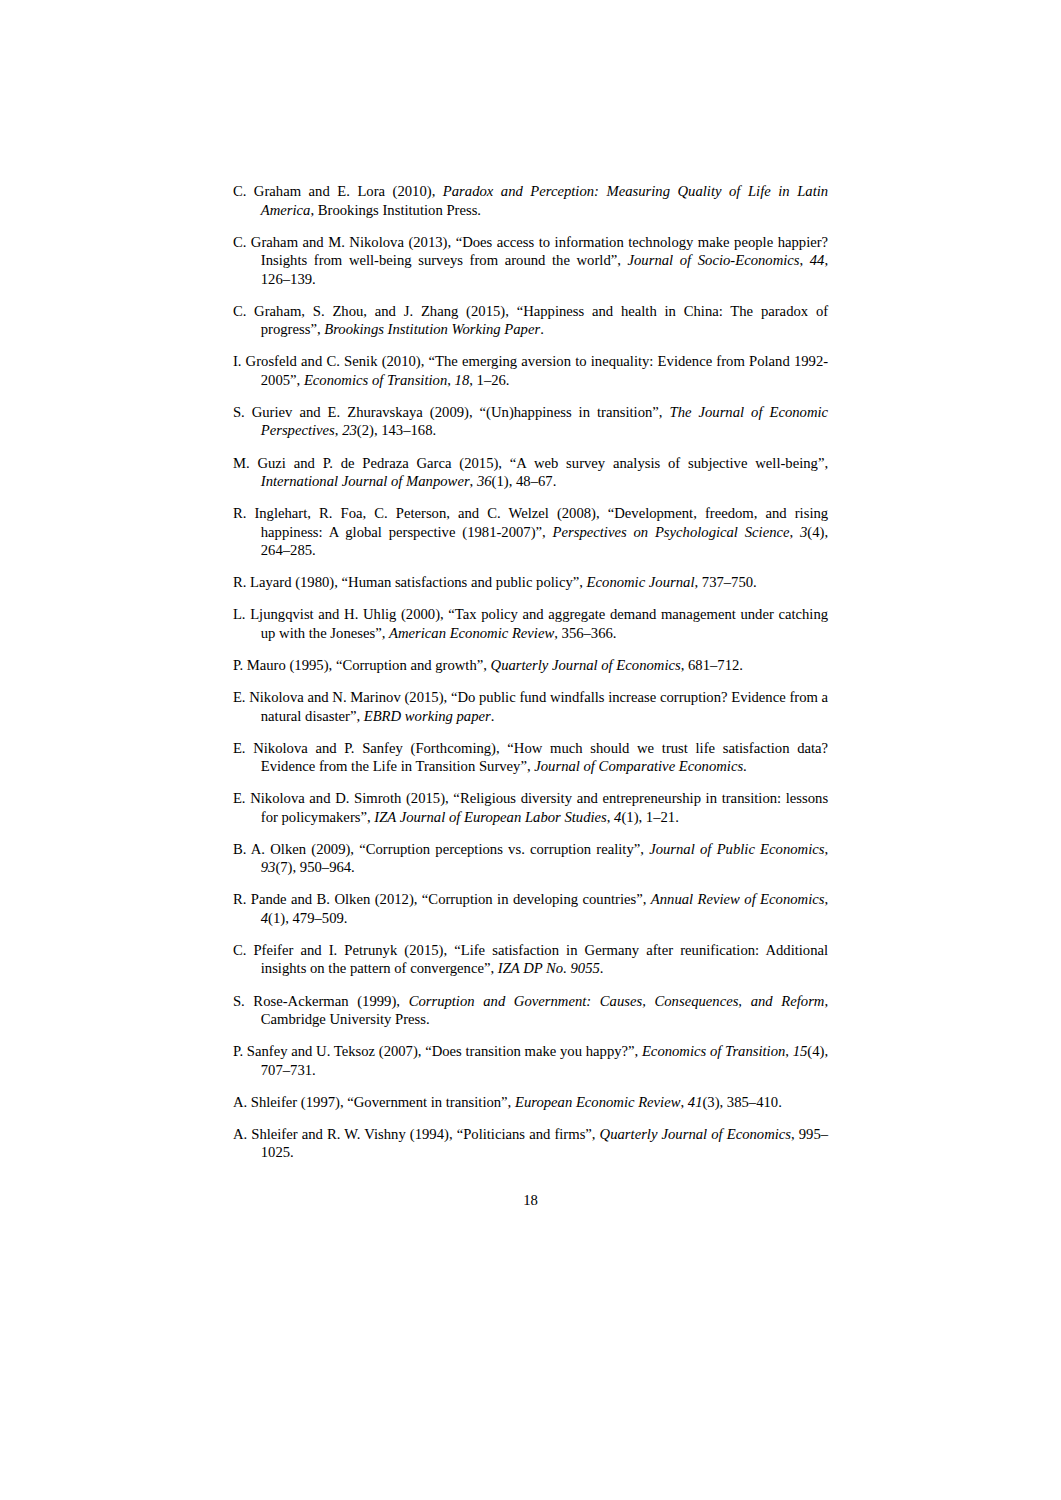C. Graham and E. Lora (2010), Paradox and Perception: Measuring Quality of Life in Latin America, Brookings Institution Press.
C. Graham and M. Nikolova (2013), “Does access to information technology make people happier? Insights from well-being surveys from around the world”, Journal of Socio-Economics, 44, 126–139.
C. Graham, S. Zhou, and J. Zhang (2015), “Happiness and health in China: The paradox of progress”, Brookings Institution Working Paper.
I. Grosfeld and C. Senik (2010), “The emerging aversion to inequality: Evidence from Poland 1992-2005”, Economics of Transition, 18, 1–26.
S. Guriev and E. Zhuravskaya (2009), “(Un)happiness in transition”, The Journal of Economic Perspectives, 23(2), 143–168.
M. Guzi and P. de Pedraza Garca (2015), “A web survey analysis of subjective well-being”, International Journal of Manpower, 36(1), 48–67.
R. Inglehart, R. Foa, C. Peterson, and C. Welzel (2008), “Development, freedom, and rising happiness: A global perspective (1981-2007)”, Perspectives on Psychological Science, 3(4), 264–285.
R. Layard (1980), “Human satisfactions and public policy”, Economic Journal, 737–750.
L. Ljungqvist and H. Uhlig (2000), “Tax policy and aggregate demand management under catching up with the Joneses”, American Economic Review, 356–366.
P. Mauro (1995), “Corruption and growth”, Quarterly Journal of Economics, 681–712.
E. Nikolova and N. Marinov (2015), “Do public fund windfalls increase corruption? Evidence from a natural disaster”, EBRD working paper.
E. Nikolova and P. Sanfey (Forthcoming), “How much should we trust life satisfaction data? Evidence from the Life in Transition Survey”, Journal of Comparative Economics.
E. Nikolova and D. Simroth (2015), “Religious diversity and entrepreneurship in transition: lessons for policymakers”, IZA Journal of European Labor Studies, 4(1), 1–21.
B. A. Olken (2009), “Corruption perceptions vs. corruption reality”, Journal of Public Economics, 93(7), 950–964.
R. Pande and B. Olken (2012), “Corruption in developing countries”, Annual Review of Economics, 4(1), 479–509.
C. Pfeifer and I. Petrunyk (2015), “Life satisfaction in Germany after reunification: Additional insights on the pattern of convergence”, IZA DP No. 9055.
S. Rose-Ackerman (1999), Corruption and Government: Causes, Consequences, and Reform, Cambridge University Press.
P. Sanfey and U. Teksoz (2007), “Does transition make you happy?”, Economics of Transition, 15(4), 707–731.
A. Shleifer (1997), “Government in transition”, European Economic Review, 41(3), 385–410.
A. Shleifer and R. W. Vishny (1994), “Politicians and firms”, Quarterly Journal of Economics, 995–1025.
18